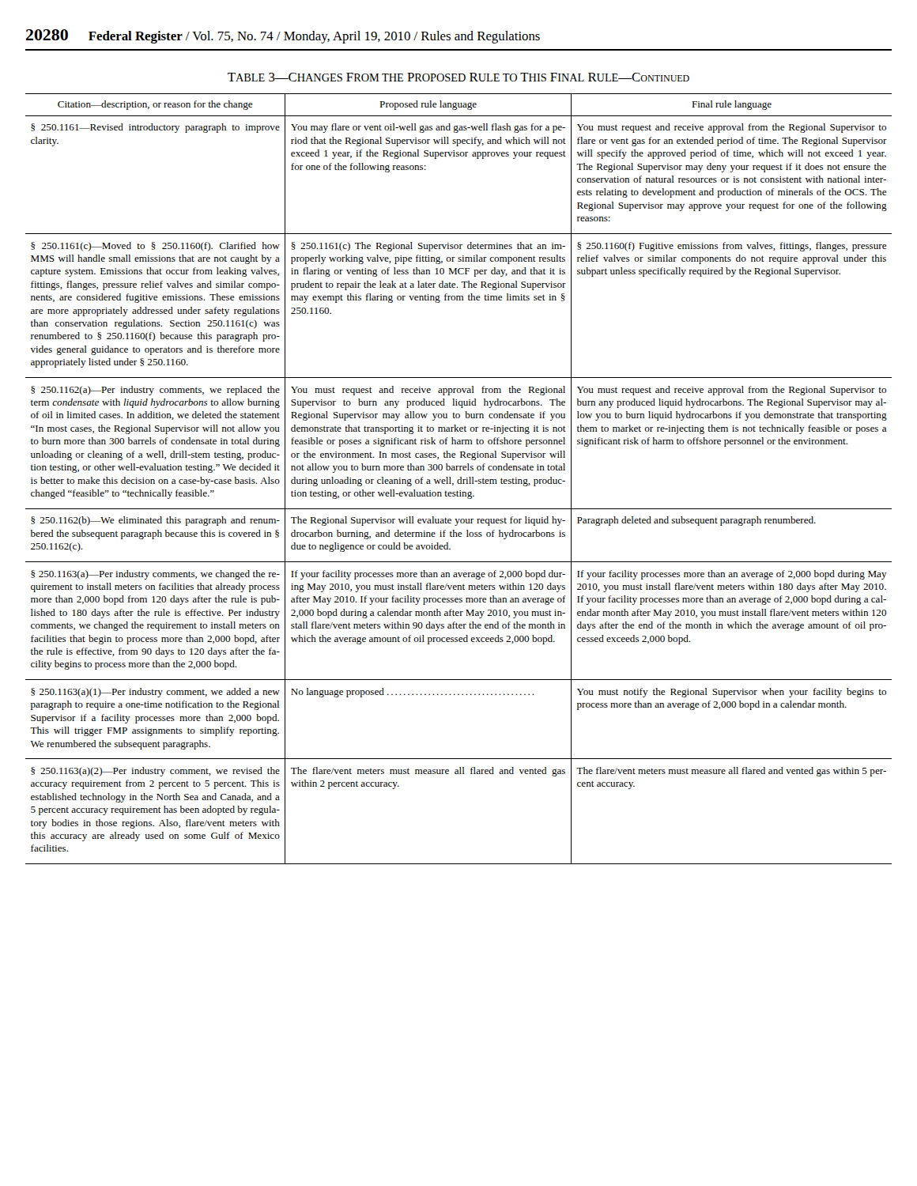20280 Federal Register / Vol. 75, No. 74 / Monday, April 19, 2010 / Rules and Regulations
TABLE 3—CHANGES FROM THE PROPOSED RULE TO THIS FINAL RULE—Continued
| Citation—description, or reason for the change | Proposed rule language | Final rule language |
| --- | --- | --- |
| § 250.1161—Revised introductory paragraph to improve clarity. | You may flare or vent oil-well gas and gas-well flash gas for a period that the Regional Supervisor will specify, and which will not exceed 1 year, if the Regional Supervisor approves your request for one of the following reasons: | You must request and receive approval from the Regional Supervisor to flare or vent gas for an extended period of time. The Regional Supervisor will specify the approved period of time, which will not exceed 1 year. The Regional Supervisor may deny your request if it does not ensure the conservation of natural resources or is not consistent with national interests relating to development and production of minerals of the OCS. The Regional Supervisor may approve your request for one of the following reasons: |
| § 250.1161(c)—Moved to § 250.1160(f). Clarified how MMS will handle small emissions that are not caught by a capture system. Emissions that occur from leaking valves, fittings, flanges, pressure relief valves and similar components, are considered fugitive emissions. These emissions are more appropriately addressed under safety regulations than conservation regulations. Section 250.1161(c) was renumbered to § 250.1160(f) because this paragraph provides general guidance to operators and is therefore more appropriately listed under § 250.1160. | § 250.1161(c) The Regional Supervisor determines that an improperly working valve, pipe fitting, or similar component results in flaring or venting of less than 10 MCF per day, and that it is prudent to repair the leak at a later date. The Regional Supervisor may exempt this flaring or venting from the time limits set in § 250.1160. | § 250.1160(f) Fugitive emissions from valves, fittings, flanges, pressure relief valves or similar components do not require approval under this subpart unless specifically required by the Regional Supervisor. |
| § 250.1162(a)—Per industry comments, we replaced the term condensate with liquid hydrocarbons to allow burning of oil in limited cases. In addition, we deleted the statement “In most cases, the Regional Supervisor will not allow you to burn more than 300 barrels of condensate in total during unloading or cleaning of a well, drill-stem testing, production testing, or other well-evaluation testing.” We decided it is better to make this decision on a case-by-case basis. Also changed “feasible” to “technically feasible.” | You must request and receive approval from the Regional Supervisor to burn any produced liquid hydrocarbons. The Regional Supervisor may allow you to burn condensate if you demonstrate that transporting it to market or re-injecting it is not feasible or poses a significant risk of harm to offshore personnel or the environment. In most cases, the Regional Supervisor will not allow you to burn more than 300 barrels of condensate in total during unloading or cleaning of a well, drill-stem testing, production testing, or other well-evaluation testing. | You must request and receive approval from the Regional Supervisor to burn any produced liquid hydrocarbons. The Regional Supervisor may allow you to burn liquid hydrocarbons if you demonstrate that transporting them to market or re-injecting them is not technically feasible or poses a significant risk of harm to offshore personnel or the environment. |
| § 250.1162(b)—We eliminated this paragraph and renumbered the subsequent paragraph because this is covered in § 250.1162(c). | The Regional Supervisor will evaluate your request for liquid hydrocarbon burning, and determine if the loss of hydrocarbons is due to negligence or could be avoided. | Paragraph deleted and subsequent paragraph renumbered. |
| § 250.1163(a)—Per industry comments, we changed the requirement to install meters on facilities that already process more than 2,000 bopd from 120 days after the rule is published to 180 days after the rule is effective. Per industry comments, we changed the requirement to install meters on facilities that begin to process more than 2,000 bopd, after the rule is effective, from 90 days to 120 days after the facility begins to process more than the 2,000 bopd. | If your facility processes more than an average of 2,000 bopd during May 2010, you must install flare/vent meters within 120 days after May 2010. If your facility processes more than an average of 2,000 bopd during a calendar month after May 2010, you must install flare/vent meters within 90 days after the end of the month in which the average amount of oil processed exceeds 2,000 bopd. | If your facility processes more than an average of 2,000 bopd during May 2010, you must install flare/vent meters within 180 days after May 2010. If your facility processes more than an average of 2,000 bopd during a calendar month after May 2010, you must install flare/vent meters within 120 days after the end of the month in which the average amount of oil processed exceeds 2,000 bopd. |
| § 250.1163(a)(1)—Per industry comment, we added a new paragraph to require a one-time notification to the Regional Supervisor if a facility processes more than 2,000 bopd. This will trigger FMP assignments to simplify reporting. We renumbered the subsequent paragraphs. | No language proposed .................................... | You must notify the Regional Supervisor when your facility begins to process more than an average of 2,000 bopd in a calendar month. |
| § 250.1163(a)(2)—Per industry comment, we revised the accuracy requirement from 2 percent to 5 percent. This is established technology in the North Sea and Canada, and a 5 percent accuracy requirement has been adopted by regulatory bodies in those regions. Also, flare/vent meters with this accuracy are already used on some Gulf of Mexico facilities. | The flare/vent meters must measure all flared and vented gas within 2 percent accuracy. | The flare/vent meters must measure all flared and vented gas within 5 percent accuracy. |